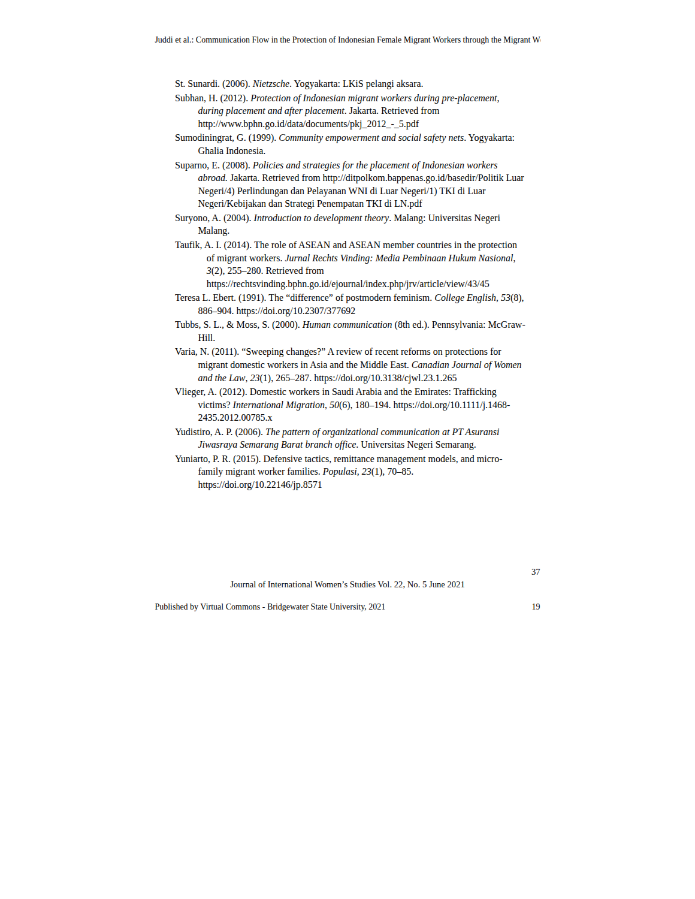Juddi et al.: Communication Flow in the Protection of Indonesian Female Migrant Workers through the Migrant Worker Family Community (KKBM)
St. Sunardi. (2006). Nietzsche. Yogyakarta: LKiS pelangi aksara.
Subhan, H. (2012). Protection of Indonesian migrant workers during pre-placement, during placement and after placement. Jakarta. Retrieved from http://www.bphn.go.id/data/documents/pkj_2012_-_5.pdf
Sumodiningrat, G. (1999). Community empowerment and social safety nets. Yogyakarta: Ghalia Indonesia.
Suparno, E. (2008). Policies and strategies for the placement of Indonesian workers abroad. Jakarta. Retrieved from http://ditpolkom.bappenas.go.id/basedir/Politik Luar Negeri/4) Perlindungan dan Pelayanan WNI di Luar Negeri/1) TKI di Luar Negeri/Kebijakan dan Strategi Penempatan TKI di LN.pdf
Suryono, A. (2004). Introduction to development theory. Malang: Universitas Negeri Malang.
Taufik, A. I. (2014). The role of ASEAN and ASEAN member countries in the protection of migrant workers. Jurnal Rechts Vinding: Media Pembinaan Hukum Nasional, 3(2), 255–280. Retrieved from https://rechtsvinding.bphn.go.id/ejournal/index.php/jrv/article/view/43/45
Teresa L. Ebert. (1991). The “difference” of postmodern feminism. College English, 53(8), 886–904. https://doi.org/10.2307/377692
Tubbs, S. L., & Moss, S. (2000). Human communication (8th ed.). Pennsylvania: McGraw-Hill.
Varia, N. (2011). “Sweeping changes?” A review of recent reforms on protections for migrant domestic workers in Asia and the Middle East. Canadian Journal of Women and the Law, 23(1), 265–287. https://doi.org/10.3138/cjwl.23.1.265
Vlieger, A. (2012). Domestic workers in Saudi Arabia and the Emirates: Trafficking victims? International Migration, 50(6), 180–194. https://doi.org/10.1111/j.1468-2435.2012.00785.x
Yudistiro, A. P. (2006). The pattern of organizational communication at PT Asuransi Jiwasraya Semarang Barat branch office. Universitas Negeri Semarang.
Yuniarto, P. R. (2015). Defensive tactics, remittance management models, and micro-family migrant worker families. Populasi, 23(1), 70–85. https://doi.org/10.22146/jp.8571
37
Journal of International Women’s Studies Vol. 22, No. 5 June 2021
Published by Virtual Commons - Bridgewater State University, 2021 19